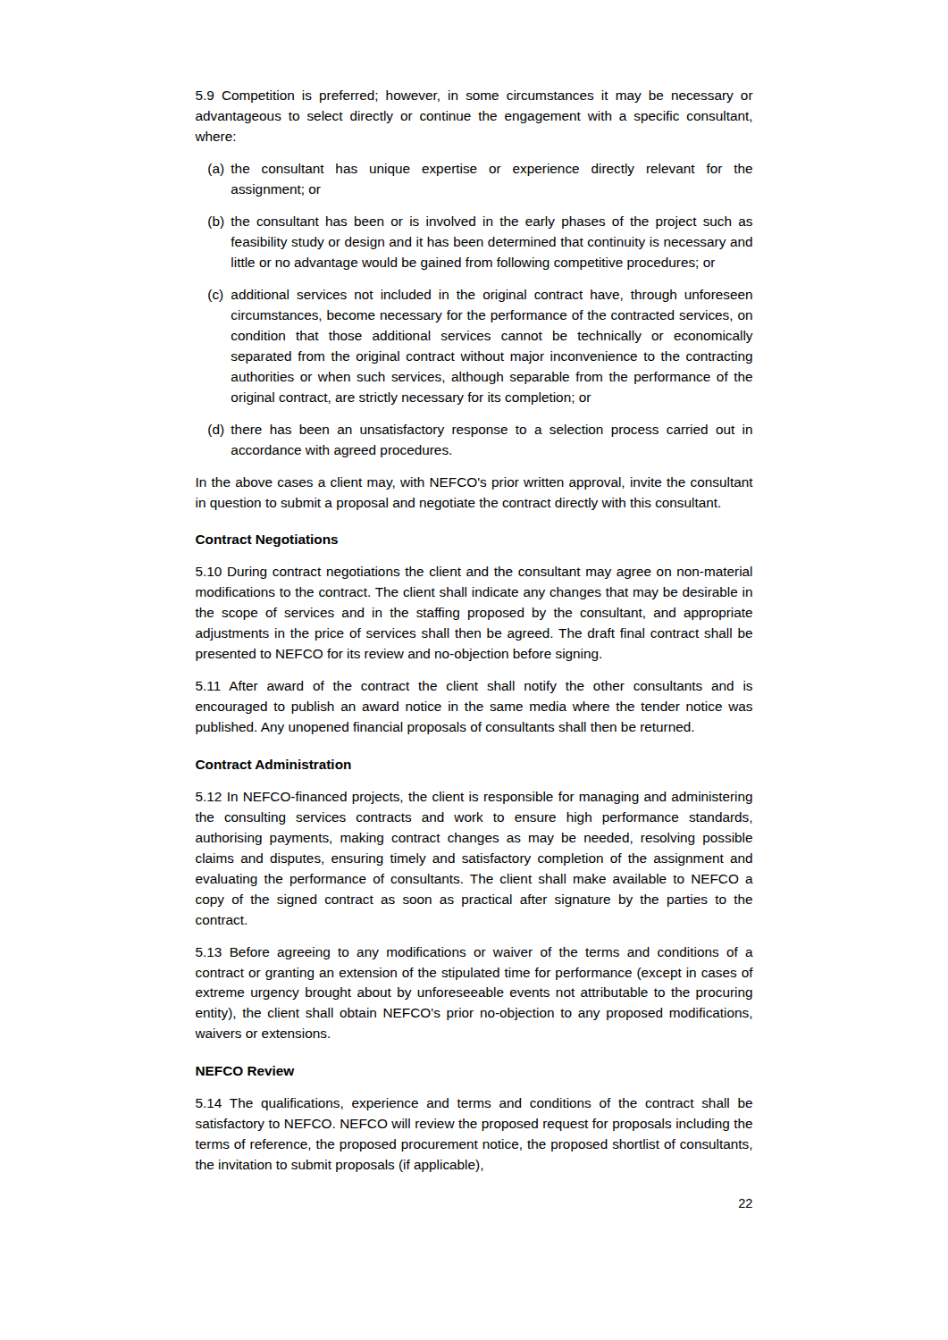5.9 Competition is preferred; however, in some circumstances it may be necessary or advantageous to select directly or continue the engagement with a specific consultant, where:
the consultant has unique expertise or experience directly relevant for the assignment; or
the consultant has been or is involved in the early phases of the project such as feasibility study or design and it has been determined that continuity is necessary and little or no advantage would be gained from following competitive procedures; or
additional services not included in the original contract have, through unforeseen circumstances, become necessary for the performance of the contracted services, on condition that those additional services cannot be technically or economically separated from the original contract without major inconvenience to the contracting authorities or when such services, although separable from the performance of the original contract, are strictly necessary for its completion; or
there has been an unsatisfactory response to a selection process carried out in accordance with agreed procedures.
In the above cases a client may, with NEFCO's prior written approval, invite the consultant in question to submit a proposal and negotiate the contract directly with this consultant.
Contract Negotiations
5.10 During contract negotiations the client and the consultant may agree on non-material modifications to the contract. The client shall indicate any changes that may be desirable in the scope of services and in the staffing proposed by the consultant, and appropriate adjustments in the price of services shall then be agreed. The draft final contract shall be presented to NEFCO for its review and no-objection before signing.
5.11 After award of the contract the client shall notify the other consultants and is encouraged to publish an award notice in the same media where the tender notice was published. Any unopened financial proposals of consultants shall then be returned.
Contract Administration
5.12 In NEFCO-financed projects, the client is responsible for managing and administering the consulting services contracts and work to ensure high performance standards, authorising payments, making contract changes as may be needed, resolving possible claims and disputes, ensuring timely and satisfactory completion of the assignment and evaluating the performance of consultants. The client shall make available to NEFCO a copy of the signed contract as soon as practical after signature by the parties to the contract.
5.13 Before agreeing to any modifications or waiver of the terms and conditions of a contract or granting an extension of the stipulated time for performance (except in cases of extreme urgency brought about by unforeseeable events not attributable to the procuring entity), the client shall obtain NEFCO's prior no-objection to any proposed modifications, waivers or extensions.
NEFCO Review
5.14 The qualifications, experience and terms and conditions of the contract shall be satisfactory to NEFCO. NEFCO will review the proposed request for proposals including the terms of reference, the proposed procurement notice, the proposed shortlist of consultants, the invitation to submit proposals (if applicable),
22